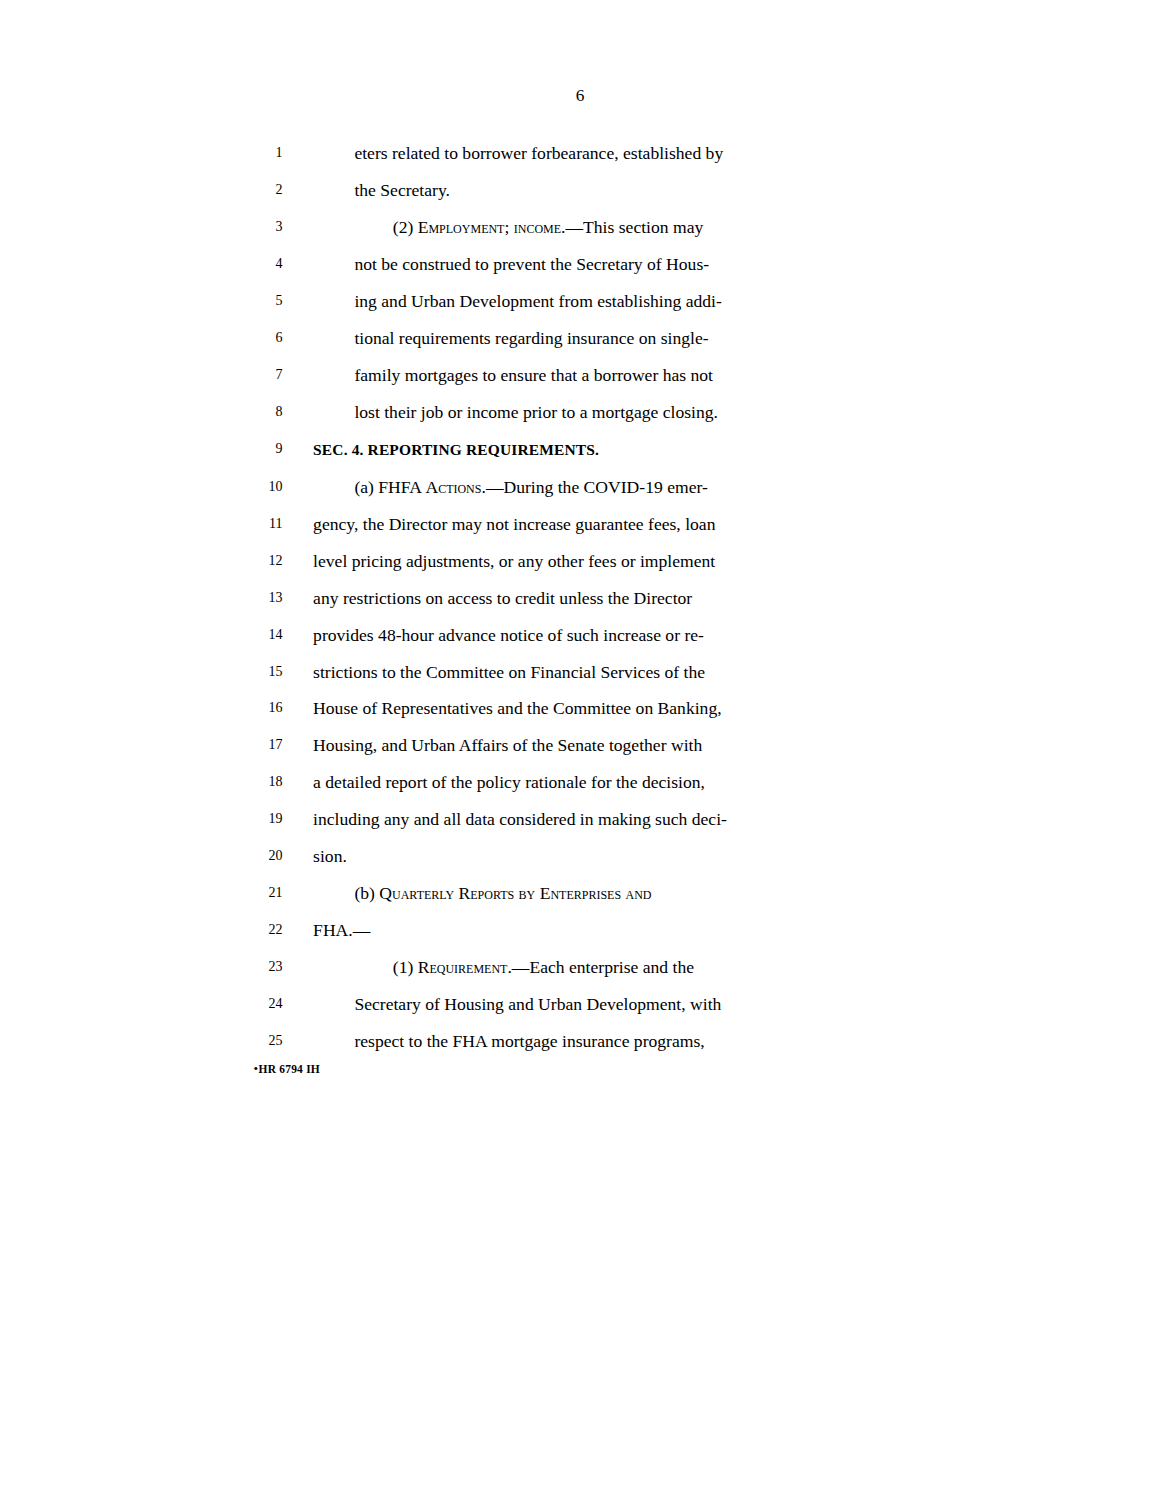6
eters related to borrower forbearance, established by
the Secretary.
(2) Employment; income.—This section may
not be construed to prevent the Secretary of Hous-
ing and Urban Development from establishing addi-
tional requirements regarding insurance on single-
family mortgages to ensure that a borrower has not
lost their job or income prior to a mortgage closing.
SEC. 4. REPORTING REQUIREMENTS.
(a) FHFA Actions.—During the COVID-19 emer-
gency, the Director may not increase guarantee fees, loan
level pricing adjustments, or any other fees or implement
any restrictions on access to credit unless the Director
provides 48-hour advance notice of such increase or re-
strictions to the Committee on Financial Services of the
House of Representatives and the Committee on Banking,
Housing, and Urban Affairs of the Senate together with
a detailed report of the policy rationale for the decision,
including any and all data considered in making such deci-
sion.
(b) Quarterly Reports by Enterprises and
FHA.—
(1) Requirement.—Each enterprise and the
Secretary of Housing and Urban Development, with
respect to the FHA mortgage insurance programs,
•HR 6794 IH